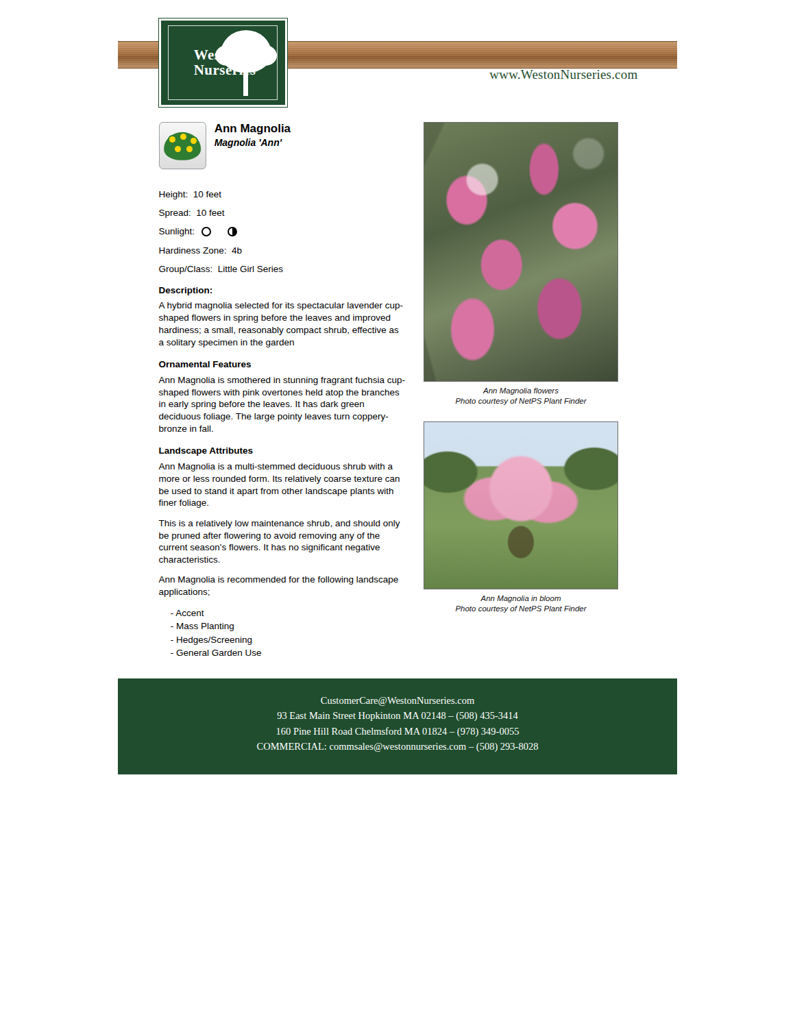Weston
Nurseries
www.WestonNurseries.com
Ann Magnolia
Magnolia 'Ann'
Height: 10 feet
Spread: 10 feet
Sunlight:
Hardiness Zone: 4b
Group/Class: Little Girl Series
Description:
A hybrid magnolia selected for its spectacular lavender cup-shaped flowers in spring before the leaves and improved hardiness; a small, reasonably compact shrub, effective as a solitary specimen in the garden
Ornamental Features
Ann Magnolia is smothered in stunning fragrant fuchsia cup-shaped flowers with pink overtones held atop the branches in early spring before the leaves. It has dark green deciduous foliage. The large pointy leaves turn coppery-bronze in fall.
Landscape Attributes
Ann Magnolia is a multi-stemmed deciduous shrub with a more or less rounded form. Its relatively coarse texture can be used to stand it apart from other landscape plants with finer foliage.
This is a relatively low maintenance shrub, and should only be pruned after flowering to avoid removing any of the current season's flowers. It has no significant negative characteristics.
Ann Magnolia is recommended for the following landscape applications;
Accent
Mass Planting
Hedges/Screening
General Garden Use
Ann Magnolia flowers
Photo courtesy of NetPS Plant Finder
Ann Magnolia in bloom
Photo courtesy of NetPS Plant Finder
CustomerCare@WestonNurseries.com
93 East Main Street Hopkinton MA 02148 – (508) 435-3414
160 Pine Hill Road Chelmsford MA 01824 – (978) 349-0055
COMMERCIAL: commsales@westonnurseries.com – (508) 293-8028